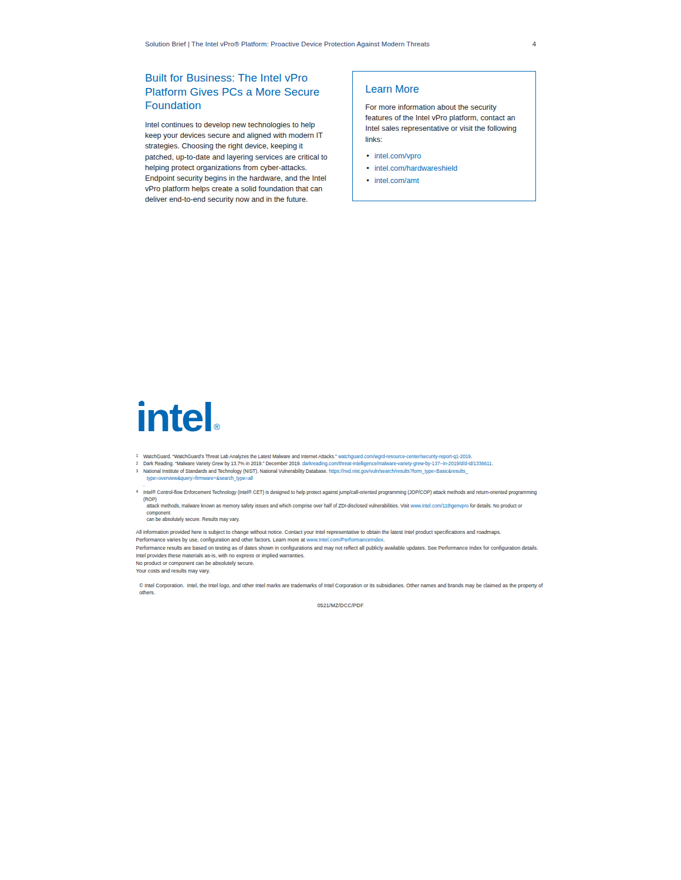Solution Brief | The Intel vPro® Platform: Proactive Device Protection Against Modern Threats
4
Built for Business: The Intel vPro Platform Gives PCs a More Secure Foundation
Intel continues to develop new technologies to help keep your devices secure and aligned with modern IT strategies. Choosing the right device, keeping it patched, up-to-date and layering services are critical to helping protect organizations from cyber-attacks. Endpoint security begins in the hardware, and the Intel vPro platform helps create a solid foundation that can deliver end-to-end security now and in the future.
Learn More
For more information about the security features of the Intel vPro platform, contact an Intel sales representative or visit the following links:
intel.com/vpro
intel.com/hardwareshield
intel.com/amt
intel ®
WatchGuard. “WatchGuard’s Threat Lab Analyzes the Latest Malware and Internet Attacks.” watchguard.com/wgrd-resource-center/security-report-q1-2019.
Dark Reading. “Malware Variety Grew by 13.7% in 2019.” December 2019. darkreading.com/threat-intelligence/malware-variety-grew-by-137--in-2019/d/d-id/1336611.
National Institute of Standards and Technology (NIST). National Vulnerability Database. https://nvd.nist.gov/vuln/search/results?form_type=Basic&results_type=overview&query=firmware+&search_type=all.
Intel® Control-flow Enforcement Technology (Intel® CET) is designed to help protect against jump/call-oriented programming (JOP/COP) attack methods and return-oriented programming (ROP) attack methods, malware known as memory safety issues and which comprise over half of ZDI-disclosed vulnerabilities. Visit www.intel.com/11thgenvpro for details. No product or component can be absolutely secure. Results may vary.
All information provided here is subject to change without notice. Contact your Intel representative to obtain the latest Intel product specifications and roadmaps.
Performance varies by use, configuration and other factors. Learn more at www.Intel.com/PerformanceIndex.
Performance results are based on testing as of dates shown in configurations and may not reflect all publicly available updates. See Performance Index for configuration details.
Intel provides these materials as-is, with no express or implied warranties.
No product or component can be absolutely secure.
Your costs and results may vary.
© Intel Corporation. Intel, the Intel logo, and other Intel marks are trademarks of Intel Corporation or its subsidiaries. Other names and brands may be claimed as the property of others.
0521/MZ/DCC/PDF